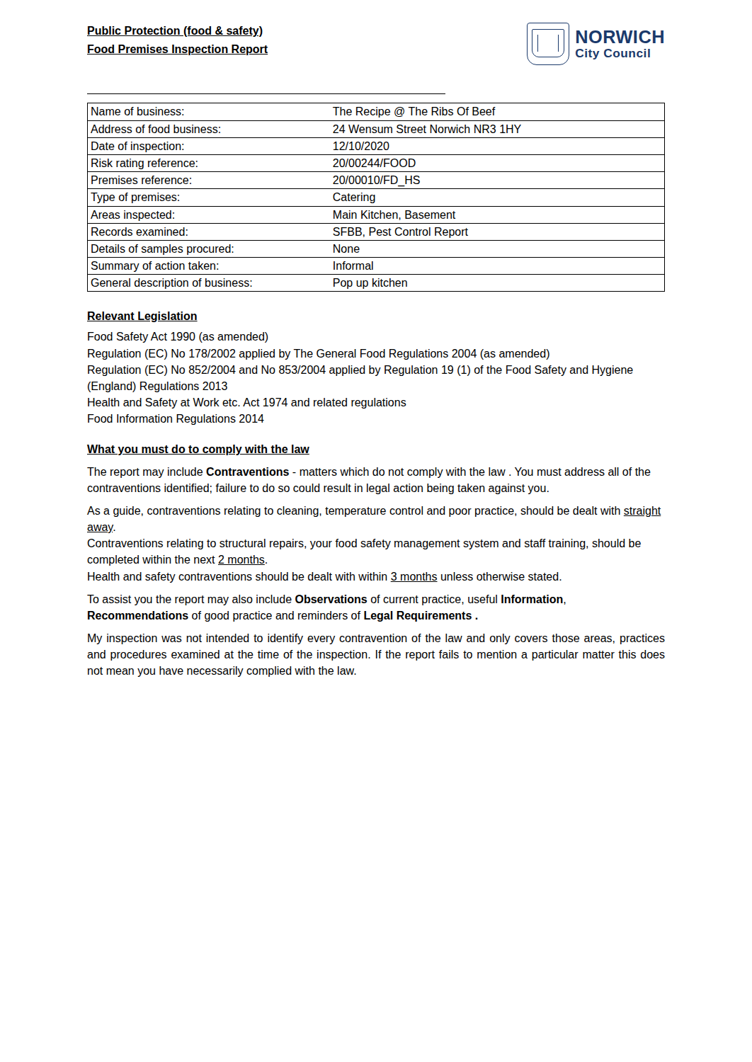NORWICH
City Council
Public Protection (food & safety)
Food Premises Inspection Report
| Name of business: | The Recipe @ The Ribs Of Beef |
| Address of food business: | 24 Wensum Street Norwich NR3 1HY |
| Date of inspection: | 12/10/2020 |
| Risk rating reference: | 20/00244/FOOD |
| Premises reference: | 20/00010/FD_HS |
| Type of premises: | Catering |
| Areas inspected: | Main Kitchen, Basement |
| Records examined: | SFBB, Pest Control Report |
| Details of samples procured: | None |
| Summary of action taken: | Informal |
| General description of business: | Pop up kitchen |
Relevant Legislation
Food Safety Act 1990 (as amended)
Regulation (EC) No 178/2002 applied by The General Food Regulations 2004 (as amended)
Regulation (EC) No 852/2004 and No 853/2004 applied by Regulation 19 (1) of the Food Safety and Hygiene (England) Regulations 2013
Health and Safety at Work etc. Act 1974 and related regulations
Food Information Regulations 2014
What you must do to comply with the law
The report may include Contraventions - matters which do not comply with the law . You must address all of the contraventions identified; failure to do so could result in legal action being taken against you.
As a guide, contraventions relating to cleaning, temperature control and poor practice, should be dealt with straight away.
Contraventions relating to structural repairs, your food safety management system and staff training, should be completed within the next 2 months.
Health and safety contraventions should be dealt with within 3 months unless otherwise stated.
To assist you the report may also include Observations of current practice, useful Information, Recommendations of good practice and reminders of Legal Requirements .
My inspection was not intended to identify every contravention of the law and only covers those areas, practices and procedures examined at the time of the inspection. If the report fails to mention a particular matter this does not mean you have necessarily complied with the law.